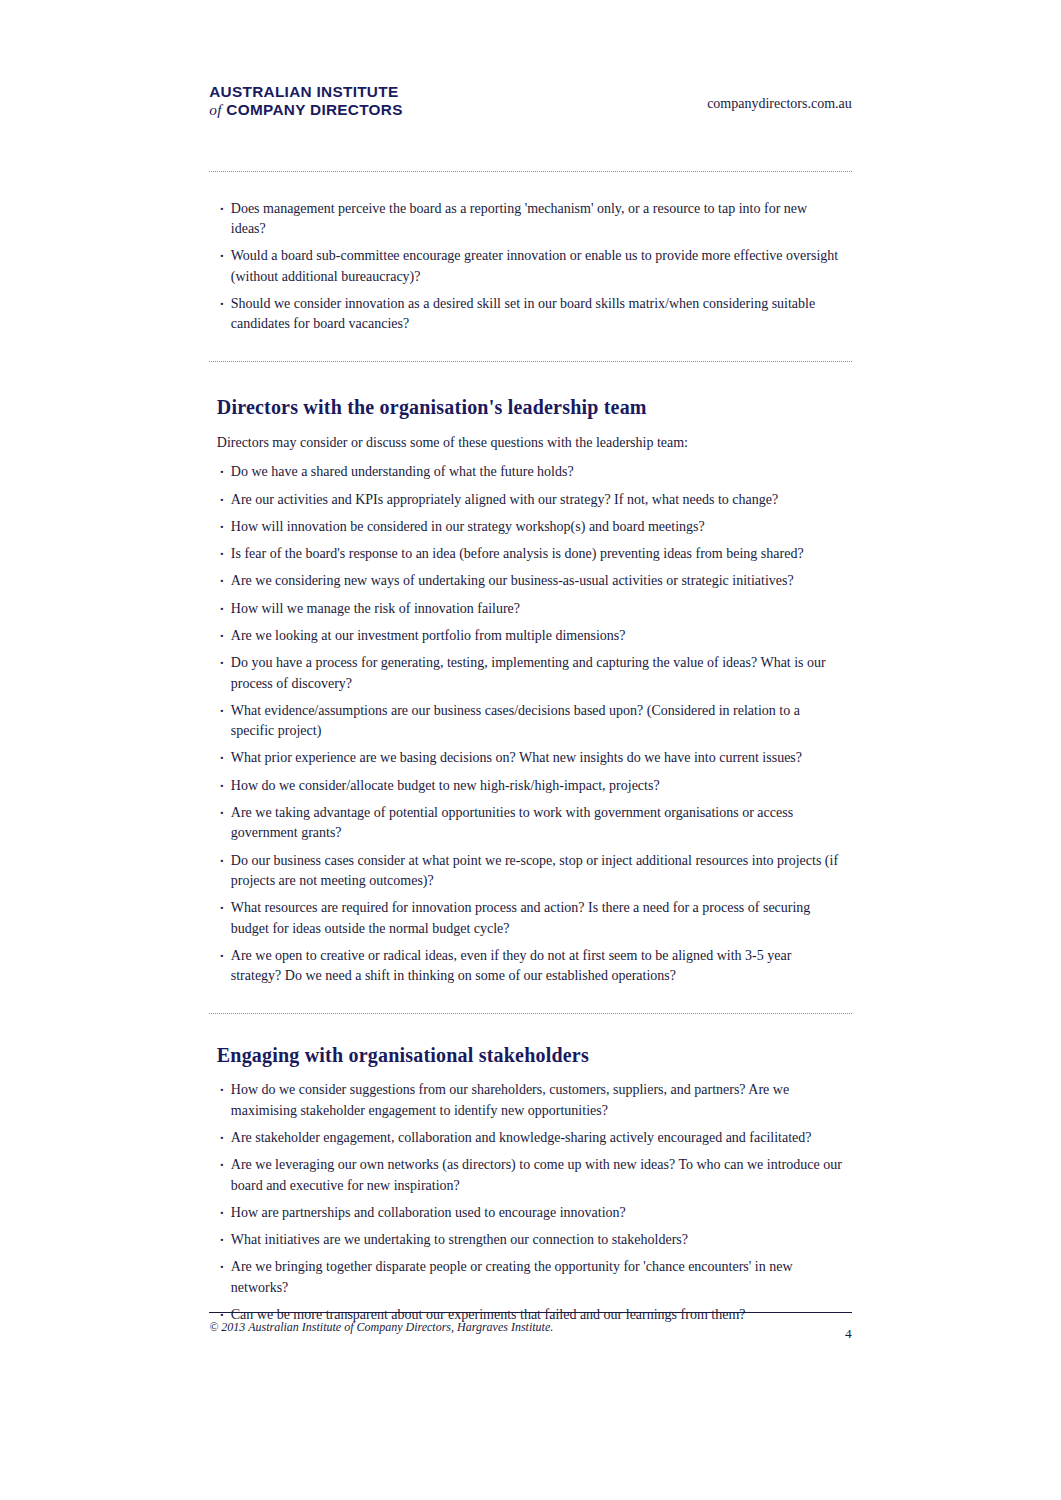AUSTRALIAN INSTITUTE
of COMPANY DIRECTORS
companydirectors.com.au
Does management perceive the board as a reporting 'mechanism' only, or a resource to tap into for new ideas?
Would a board sub-committee encourage greater innovation or enable us to provide more effective oversight (without additional bureaucracy)?
Should we consider innovation as a desired skill set in our board skills matrix/when considering suitable candidates for board vacancies?
Directors with the organisation's leadership team
Directors may consider or discuss some of these questions with the leadership team:
Do we have a shared understanding of what the future holds?
Are our activities and KPIs appropriately aligned with our strategy? If not, what needs to change?
How will innovation be considered in our strategy workshop(s) and board meetings?
Is fear of the board's response to an idea (before analysis is done) preventing ideas from being shared?
Are we considering new ways of undertaking our business-as-usual activities or strategic initiatives?
How will we manage the risk of innovation failure?
Are we looking at our investment portfolio from multiple dimensions?
Do you have a process for generating, testing, implementing and capturing the value of ideas? What is our process of discovery?
What evidence/assumptions are our business cases/decisions based upon? (Considered in relation to a specific project)
What prior experience are we basing decisions on? What new insights do we have into current issues?
How do we consider/allocate budget to new high-risk/high-impact, projects?
Are we taking advantage of potential opportunities to work with government organisations or access government grants?
Do our business cases consider at what point we re-scope, stop or inject additional resources into projects (if projects are not meeting outcomes)?
What resources are required for innovation process and action? Is there a need for a process of securing budget for ideas outside the normal budget cycle?
Are we open to creative or radical ideas, even if they do not at first seem to be aligned with 3-5 year strategy? Do we need a shift in thinking on some of our established operations?
Engaging with organisational stakeholders
How do we consider suggestions from our shareholders, customers, suppliers, and partners? Are we maximising stakeholder engagement to identify new opportunities?
Are stakeholder engagement, collaboration and knowledge-sharing actively encouraged and facilitated?
Are we leveraging our own networks (as directors) to come up with new ideas? To who can we introduce our board and executive for new inspiration?
How are partnerships and collaboration used to encourage innovation?
What initiatives are we undertaking to strengthen our connection to stakeholders?
Are we bringing together disparate people or creating the opportunity for 'chance encounters' in new networks?
Can we be more transparent about our experiments that failed and our learnings from them?
© 2013 Australian Institute of Company Directors, Hargraves Institute.
4